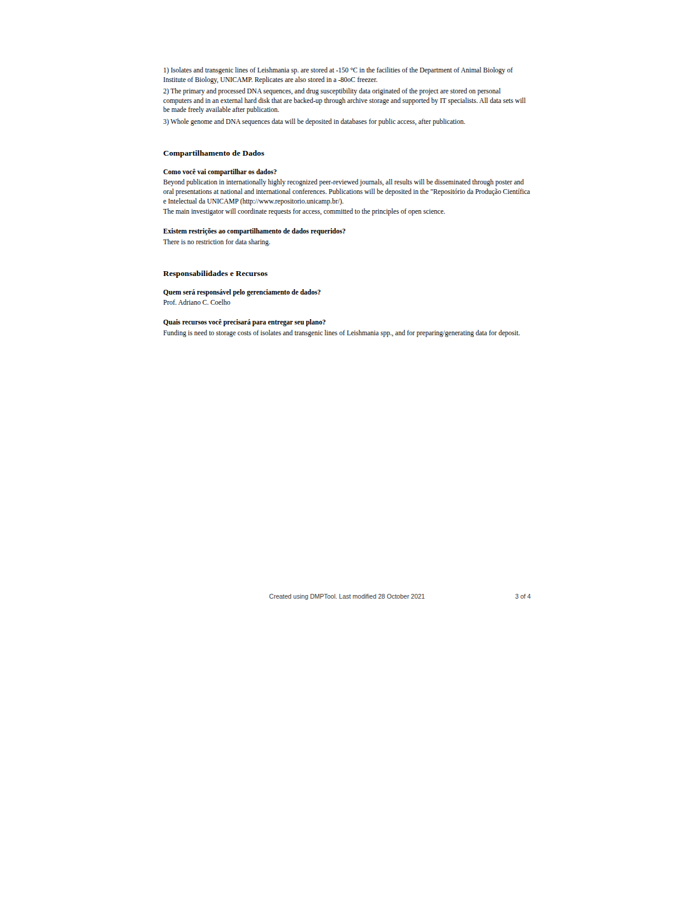1) Isolates and transgenic lines of Leishmania sp. are stored at -150 °C in the facilities of the Department of Animal Biology of Institute of Biology, UNICAMP. Replicates are also stored in a -80oC freezer.
2) The primary and processed DNA sequences, and drug susceptibility data originated of the project are stored on personal computers and in an external hard disk that are backed-up through archive storage and supported by IT specialists. All data sets will be made freely available after publication.
3) Whole genome and DNA sequences data will be deposited in databases for public access, after publication.
Compartilhamento de Dados
Como você vai compartilhar os dados?
Beyond publication in internationally highly recognized peer-reviewed journals, all results will be disseminated through poster and oral presentations at national and international conferences. Publications will be deposited in the "Repositório da Produção Científica e Intelectual da UNICAMP (http://www.repositorio.unicamp.br/).
The main investigator will coordinate requests for access, committed to the principles of open science.
Existem restrições ao compartilhamento de dados requeridos?
There is no restriction for data sharing.
Responsabilidades e Recursos
Quem será responsável pelo gerenciamento de dados?
Prof. Adriano C. Coelho
Quais recursos você precisará para entregar seu plano?
Funding is need to storage costs of isolates and transgenic lines of Leishmania spp., and for preparing/generating data for deposit.
Created using DMPTool. Last modified 28 October 2021
3 of 4